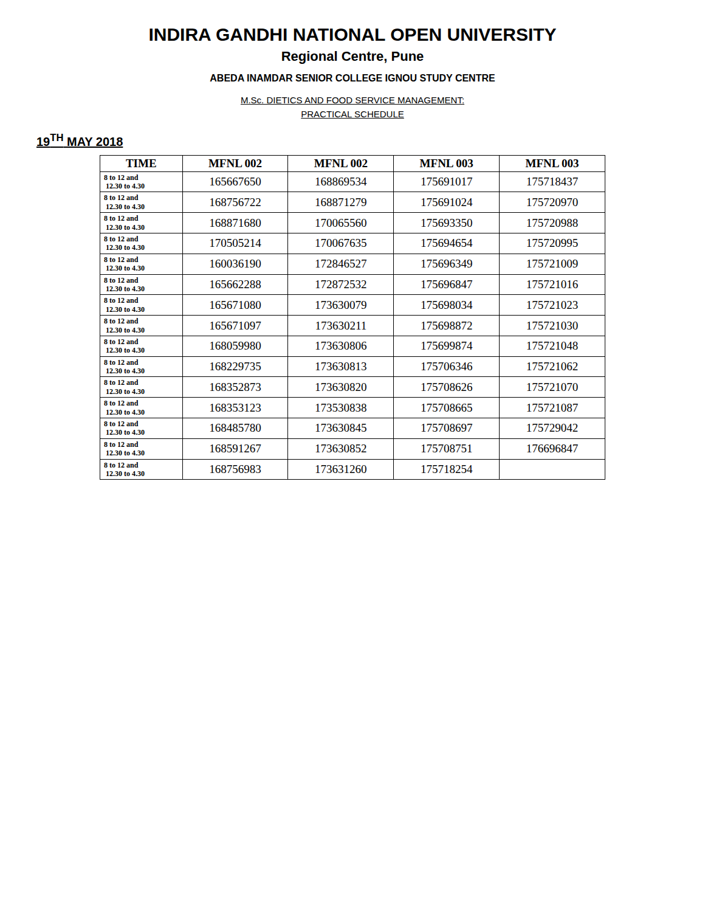INDIRA GANDHI NATIONAL OPEN UNIVERSITY
Regional Centre, Pune
ABEDA INAMDAR SENIOR COLLEGE IGNOU STUDY CENTRE
M.Sc. DIETICS AND FOOD SERVICE MANAGEMENT:
PRACTICAL SCHEDULE
19TH MAY 2018
| TIME | MFNL 002 | MFNL 002 | MFNL 003 | MFNL 003 |
| --- | --- | --- | --- | --- |
| 8 to 12 and 12.30 to 4.30 | 165667650 | 168869534 | 175691017 | 175718437 |
| 8 to 12 and 12.30 to 4.30 | 168756722 | 168871279 | 175691024 | 175720970 |
| 8 to 12 and 12.30 to 4.30 | 168871680 | 170065560 | 175693350 | 175720988 |
| 8 to 12 and 12.30 to 4.30 | 170505214 | 170067635 | 175694654 | 175720995 |
| 8 to 12 and 12.30 to 4.30 | 160036190 | 172846527 | 175696349 | 175721009 |
| 8 to 12 and 12.30 to 4.30 | 165662288 | 172872532 | 175696847 | 175721016 |
| 8 to 12 and 12.30 to 4.30 | 165671080 | 173630079 | 175698034 | 175721023 |
| 8 to 12 and 12.30 to 4.30 | 165671097 | 173630211 | 175698872 | 175721030 |
| 8 to 12 and 12.30 to 4.30 | 168059980 | 173630806 | 175699874 | 175721048 |
| 8 to 12 and 12.30 to 4.30 | 168229735 | 173630813 | 175706346 | 175721062 |
| 8 to 12 and 12.30 to 4.30 | 168352873 | 173630820 | 175708626 | 175721070 |
| 8 to 12 and 12.30 to 4.30 | 168353123 | 173530838 | 175708665 | 175721087 |
| 8 to 12 and 12.30 to 4.30 | 168485780 | 173630845 | 175708697 | 175729042 |
| 8 to 12 and 12.30 to 4.30 | 168591267 | 173630852 | 175708751 | 176696847 |
| 8 to 12 and 12.30 to 4.30 | 168756983 | 173631260 | 175718254 | |